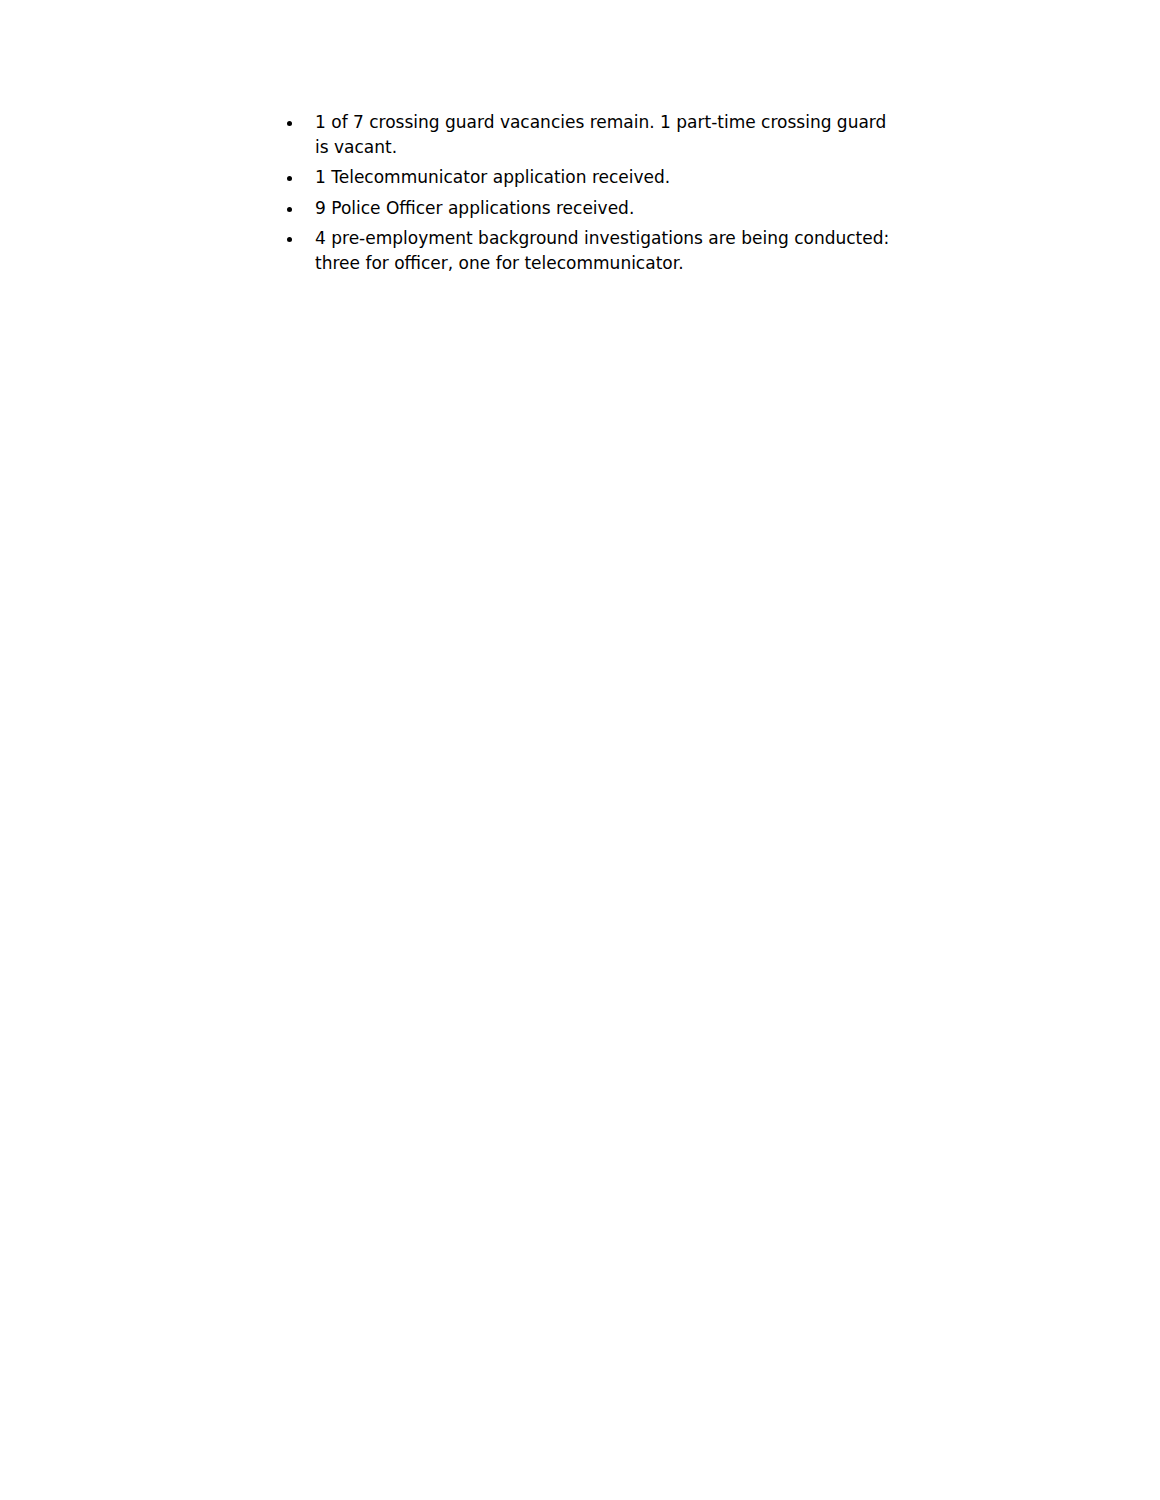1 of 7 crossing guard vacancies remain. 1 part-time crossing guard is vacant.
1 Telecommunicator application received.
9 Police Officer applications received.
4 pre-employment background investigations are being conducted: three for officer, one for telecommunicator.